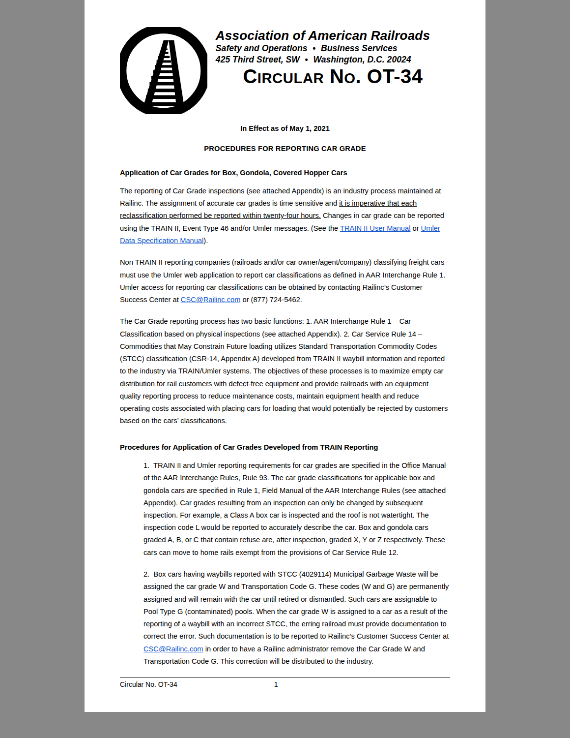Association of American Railroads
Safety and Operations • Business Services
425 Third Street, SW • Washington, D.C. 20024
CIRCULAR NO. OT-34
In Effect as of May 1, 2021
PROCEDURES FOR REPORTING CAR GRADE
Application of Car Grades for Box, Gondola, Covered Hopper Cars
The reporting of Car Grade inspections (see attached Appendix) is an industry process maintained at Railinc. The assignment of accurate car grades is time sensitive and it is imperative that each reclassification performed be reported within twenty-four hours. Changes in car grade can be reported using the TRAIN II, Event Type 46 and/or Umler messages. (See the TRAIN II User Manual or Umler Data Specification Manual).
Non TRAIN II reporting companies (railroads and/or car owner/agent/company) classifying freight cars must use the Umler web application to report car classifications as defined in AAR Interchange Rule 1. Umler access for reporting car classifications can be obtained by contacting Railinc’s Customer Success Center at CSC@Railinc.com or (877) 724-5462.
The Car Grade reporting process has two basic functions: 1. AAR Interchange Rule 1 – Car Classification based on physical inspections (see attached Appendix). 2. Car Service Rule 14 – Commodities that May Constrain Future loading utilizes Standard Transportation Commodity Codes (STCC) classification (CSR-14, Appendix A) developed from TRAIN II waybill information and reported to the industry via TRAIN/Umler systems. The objectives of these processes is to maximize empty car distribution for rail customers with defect-free equipment and provide railroads with an equipment quality reporting process to reduce maintenance costs, maintain equipment health and reduce operating costs associated with placing cars for loading that would potentially be rejected by customers based on the cars’ classifications.
Procedures for Application of Car Grades Developed from TRAIN Reporting
1. TRAIN II and Umler reporting requirements for car grades are specified in the Office Manual of the AAR Interchange Rules, Rule 93. The car grade classifications for applicable box and gondola cars are specified in Rule 1, Field Manual of the AAR Interchange Rules (see attached Appendix). Car grades resulting from an inspection can only be changed by subsequent inspection. For example, a Class A box car is inspected and the roof is not watertight. The inspection code L would be reported to accurately describe the car. Box and gondola cars graded A, B, or C that contain refuse are, after inspection, graded X, Y or Z respectively. These cars can move to home rails exempt from the provisions of Car Service Rule 12.
2. Box cars having waybills reported with STCC (4029114) Municipal Garbage Waste will be assigned the car grade W and Transportation Code G. These codes (W and G) are permanently assigned and will remain with the car until retired or dismantled. Such cars are assignable to Pool Type G (contaminated) pools. When the car grade W is assigned to a car as a result of the reporting of a waybill with an incorrect STCC, the erring railroad must provide documentation to correct the error. Such documentation is to be reported to Railinc’s Customer Success Center at CSC@Railinc.com in order to have a Railinc administrator remove the Car Grade W and Transportation Code G. This correction will be distributed to the industry.
Circular No. OT-34
1